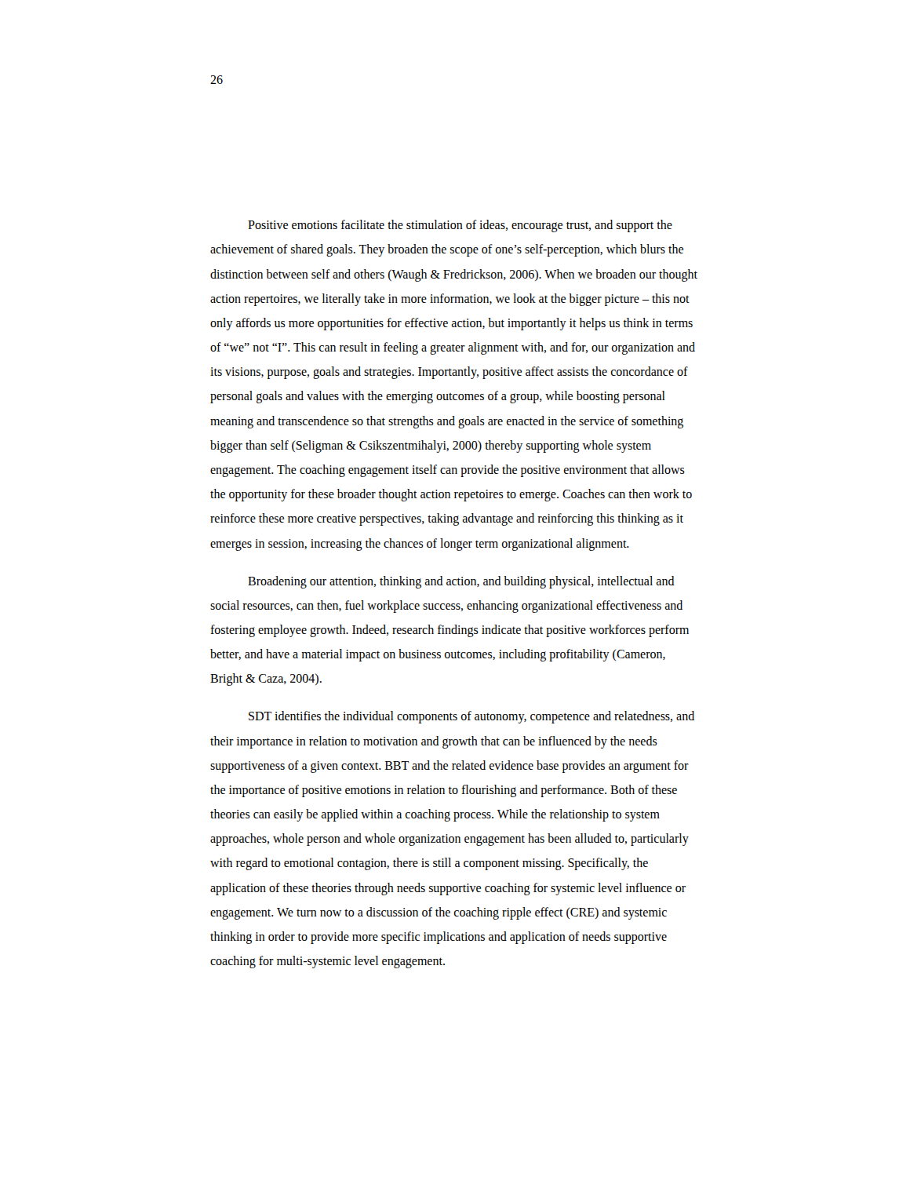26
Positive emotions facilitate the stimulation of ideas, encourage trust, and support the achievement of shared goals. They broaden the scope of one’s self-perception, which blurs the distinction between self and others (Waugh & Fredrickson, 2006). When we broaden our thought action repertoires, we literally take in more information, we look at the bigger picture – this not only affords us more opportunities for effective action, but importantly it helps us think in terms of “we” not “I”. This can result in feeling a greater alignment with, and for, our organization and its visions, purpose, goals and strategies. Importantly, positive affect assists the concordance of personal goals and values with the emerging outcomes of a group, while boosting personal meaning and transcendence so that strengths and goals are enacted in the service of something bigger than self (Seligman & Csikszentmihalyi, 2000) thereby supporting whole system engagement. The coaching engagement itself can provide the positive environment that allows the opportunity for these broader thought action repetoires to emerge. Coaches can then work to reinforce these more creative perspectives, taking advantage and reinforcing this thinking as it emerges in session, increasing the chances of longer term organizational alignment.
Broadening our attention, thinking and action, and building physical, intellectual and social resources, can then, fuel workplace success, enhancing organizational effectiveness and fostering employee growth. Indeed, research findings indicate that positive workforces perform better, and have a material impact on business outcomes, including profitability (Cameron, Bright & Caza, 2004).
SDT identifies the individual components of autonomy, competence and relatedness, and their importance in relation to motivation and growth that can be influenced by the needs supportiveness of a given context. BBT and the related evidence base provides an argument for the importance of positive emotions in relation to flourishing and performance. Both of these theories can easily be applied within a coaching process. While the relationship to system approaches, whole person and whole organization engagement has been alluded to, particularly with regard to emotional contagion, there is still a component missing. Specifically, the application of these theories through needs supportive coaching for systemic level influence or engagement. We turn now to a discussion of the coaching ripple effect (CRE) and systemic thinking in order to provide more specific implications and application of needs supportive coaching for multi-systemic level engagement.